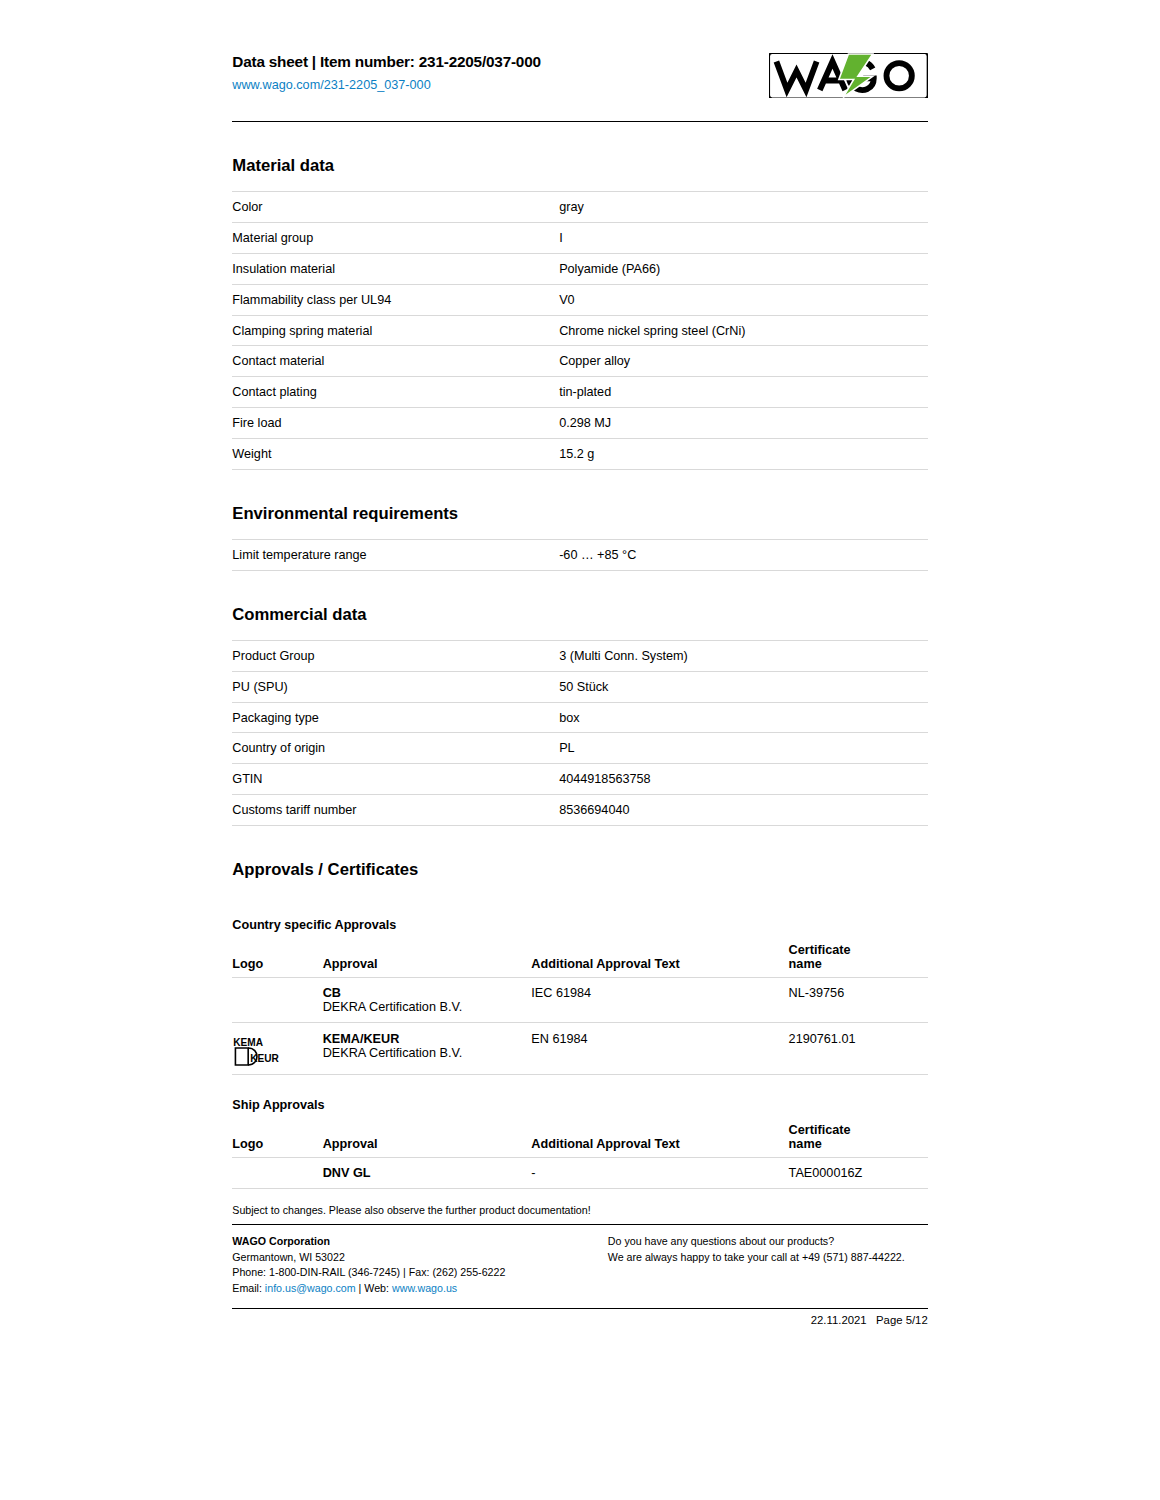Data sheet | Item number: 231-2205/037-000
www.wago.com/231-2205_037-000
Material data
| Color | gray |
| Material group | I |
| Insulation material | Polyamide (PA66) |
| Flammability class per UL94 | V0 |
| Clamping spring material | Chrome nickel spring steel (CrNi) |
| Contact material | Copper alloy |
| Contact plating | tin-plated |
| Fire load | 0.298 MJ |
| Weight | 15.2 g |
Environmental requirements
| Limit temperature range | -60 … +85 °C |
Commercial data
| Product Group | 3 (Multi Conn. System) |
| PU (SPU) | 50 Stück |
| Packaging type | box |
| Country of origin | PL |
| GTIN | 4044918563758 |
| Customs tariff number | 8536694040 |
Approvals / Certificates
Country specific Approvals
| Logo | Approval | Additional Approval Text | Certificate name |
| --- | --- | --- | --- |
| | CB DEKRA Certification B.V. | IEC 61984 | NL-39756 |
| KEMA KEUR | KEMA/KEUR DEKRA Certification B.V. | EN 61984 | 2190761.01 |
Ship Approvals
| Logo | Approval | Additional Approval Text | Certificate name |
| --- | --- | --- | --- |
| | DNV GL | - | TAE000016Z |
Subject to changes. Please also observe the further product documentation!
WAGO Corporation
Germantown, WI 53022
Phone: 1-800-DIN-RAIL (346-7245) | Fax: (262) 255-6222
Email: info.us@wago.com | Web: www.wago.us
Do you have any questions about our products?
We are always happy to take your call at +49 (571) 887-44222.
22.11.2021 Page 5/12